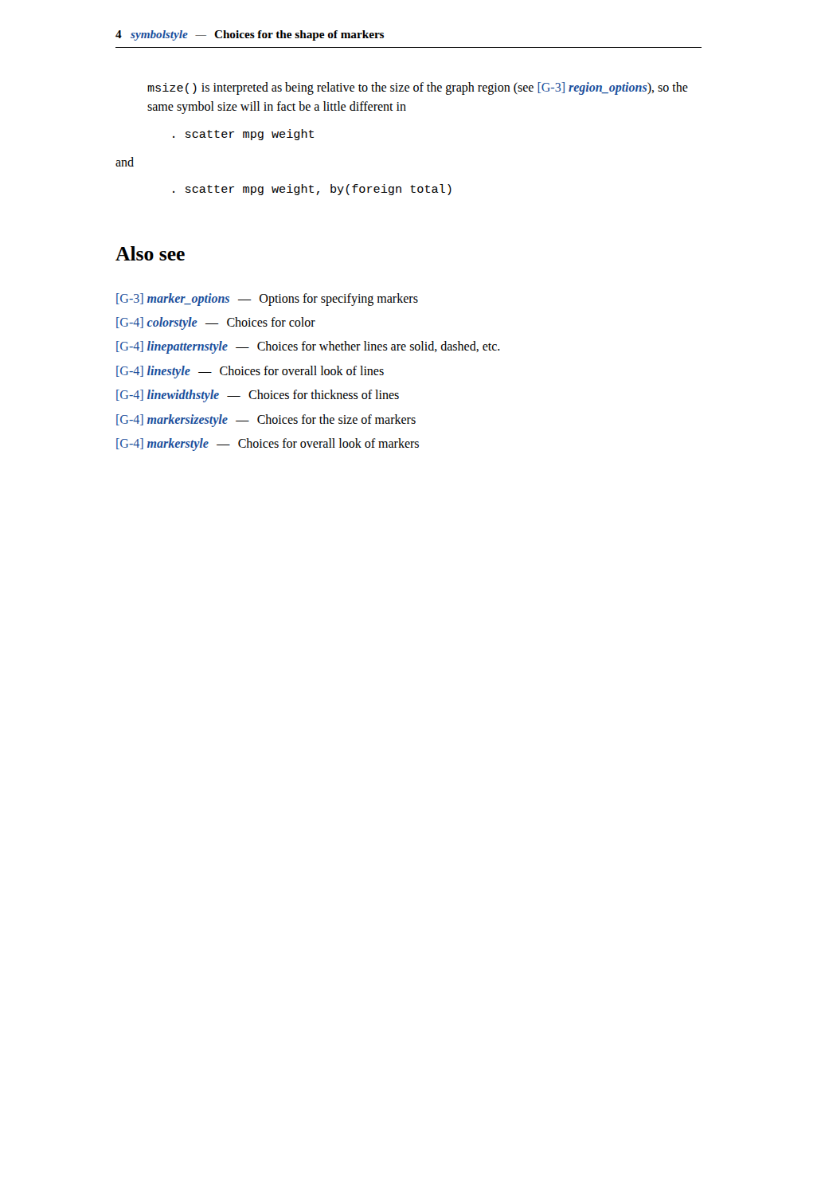4 symbolstyle — Choices for the shape of markers
msize() is interpreted as being relative to the size of the graph region (see [G-3] region_options), so the same symbol size will in fact be a little different in
. scatter mpg weight
and
. scatter mpg weight, by(foreign total)
Also see
[G-3] marker_options — Options for specifying markers
[G-4] colorstyle — Choices for color
[G-4] linepatternstyle — Choices for whether lines are solid, dashed, etc.
[G-4] linestyle — Choices for overall look of lines
[G-4] linewidthstyle — Choices for thickness of lines
[G-4] markersizestyle — Choices for the size of markers
[G-4] markerstyle — Choices for overall look of markers